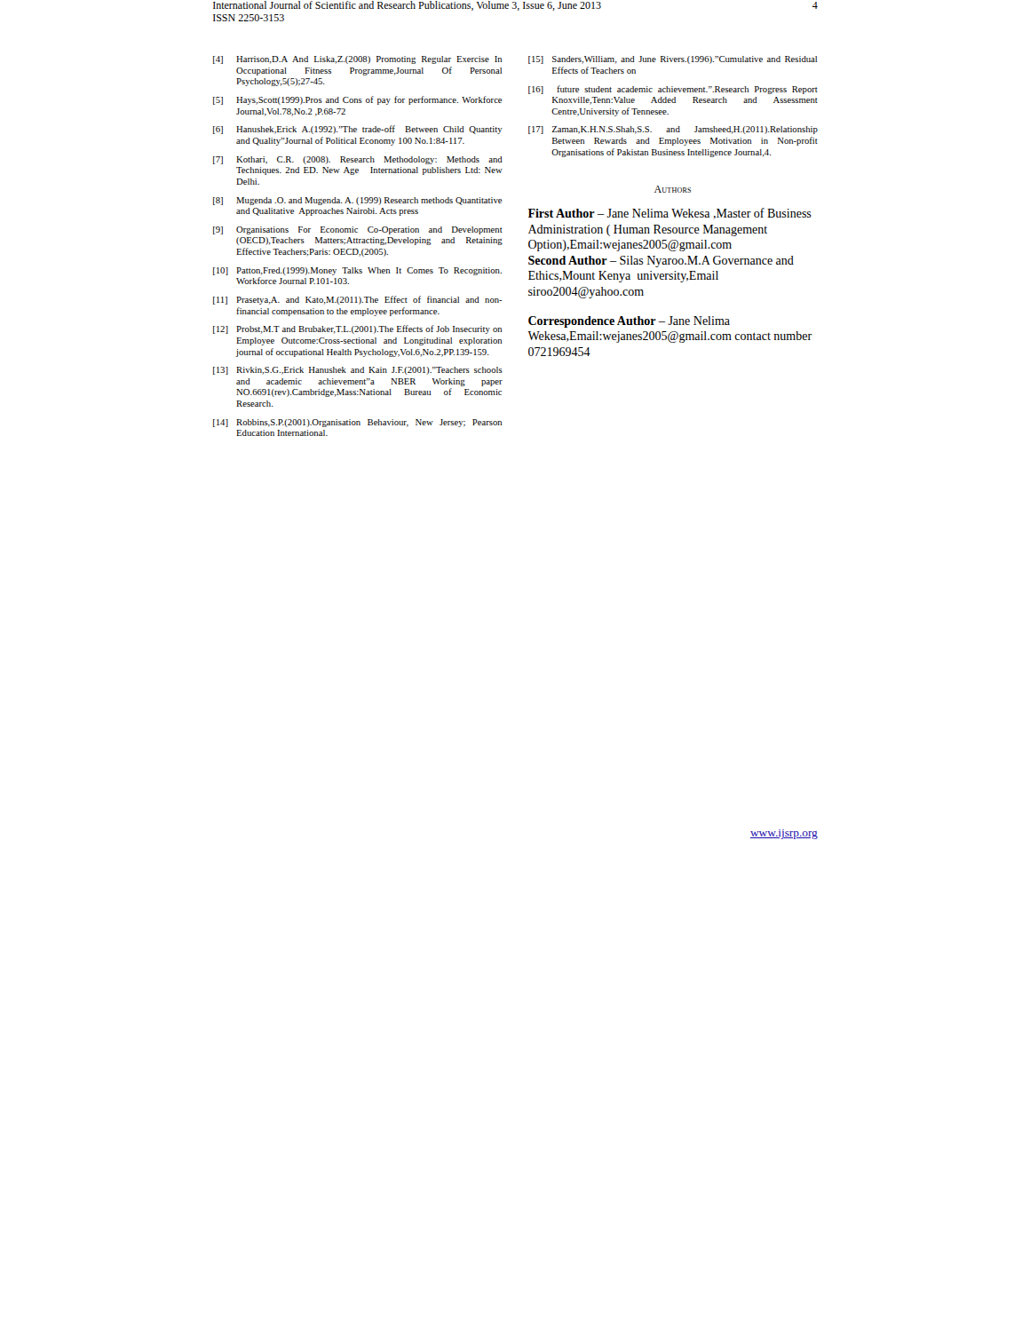International Journal of Scientific and Research Publications, Volume 3, Issue 6, June 2013 ISSN 2250-3153 4
[4] Harrison,D.A And Liska,Z.(2008) Promoting Regular Exercise In Occupational Fitness Programme,Journal Of Personal Psychology,5(5);27-45.
[5] Hays,Scott(1999).Pros and Cons of pay for performance. Workforce Journal,Vol.78,No.2 ,P.68-72
[6] Hanushek,Erick A.(1992).”The trade-off Between Child Quantity and Quality”Journal of Political Economy 100 No.1:84-117.
[7] Kothari, C.R. (2008). Research Methodology: Methods and Techniques. 2nd ED. New Age International publishers Ltd: New Delhi.
[8] Mugenda .O. and Mugenda. A. (1999) Research methods Quantitative and Qualitative Approaches Nairobi. Acts press
[9] Organisations For Economic Co-Operation and Development (OECD),Teachers Matters;Attracting,Developing and Retaining Effective Teachers;Paris: OECD,(2005).
[10] Patton,Fred.(1999).Money Talks When It Comes To Recognition. Workforce Journal P.101-103.
[11] Prasetya,A. and Kato,M.(2011).The Effect of financial and non-financial compensation to the employee performance.
[12] Probst,M.T and Brubaker,T.L.(2001).The Effects of Job Insecurity on Employee Outcome:Cross-sectional and Longitudinal exploration journal of occupational Health Psychology,Vol.6,No.2,PP.139-159.
[13] Rivkin,S.G.,Erick Hanushek and Kain J.F.(2001).”Teachers schools and academic achievement”a NBER Working paper NO.6691(rev).Cambridge,Mass:National Bureau of Economic Research.
[14] Robbins,S.P.(2001).Organisation Behaviour, New Jersey; Pearson Education International.
[15] Sanders,William, and June Rivers.(1996).”Cumulative and Residual Effects of Teachers on
[16] future student academic achievement.”.Research Progress Report Knoxville,Tenn:Value Added Research and Assessment Centre,University of Tennesee.
[17] Zaman,K.H.N.S.Shah,S.S. and Jamsheed,H.(2011).Relationship Between Rewards and Employees Motivation in Non-profit Organisations of Pakistan Business Intelligence Journal,4.
Authors
First Author – Jane Nelima Wekesa ,Master of Business Administration ( Human Resource Management Option),Email:wejanes2005@gmail.com
Second Author – Silas Nyaroo.M.A Governance and Ethics,Mount Kenya university,Email siroo2004@yahoo.com
Correspondence Author – Jane Nelima Wekesa,Email:wejanes2005@gmail.com contact number 0721969454
www.ijsrp.org